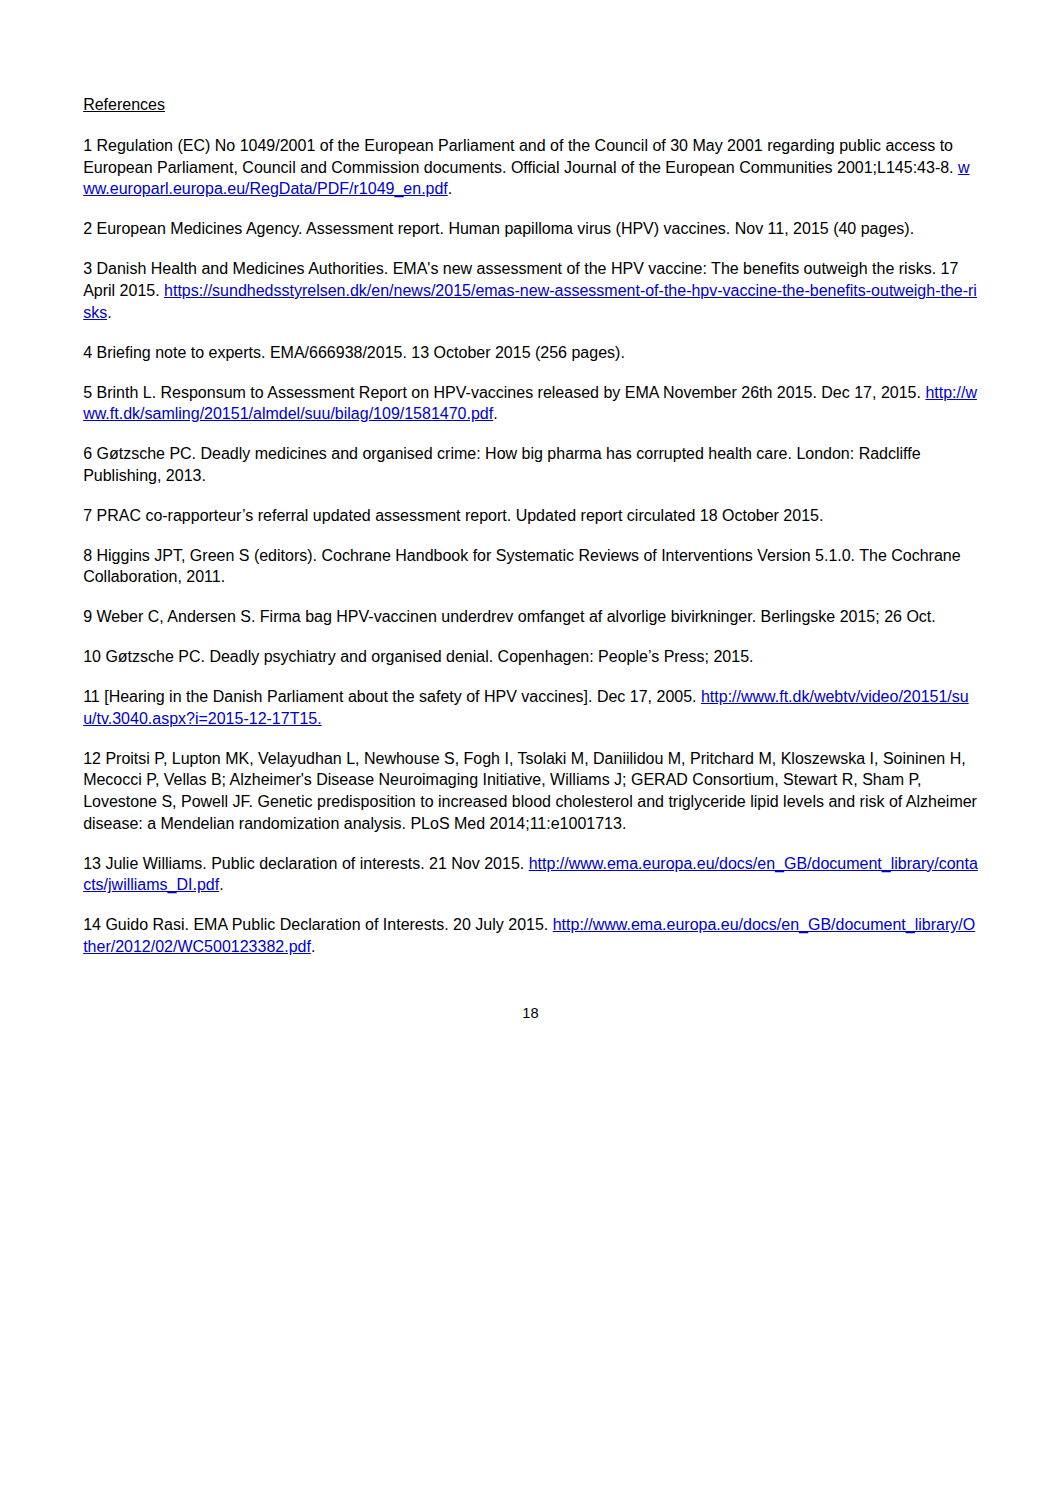References
1 Regulation (EC) No 1049/2001 of the European Parliament and of the Council of 30 May 2001 regarding public access to European Parliament, Council and Commission documents. Official Journal of the European Communities 2001;L145:43-8. www.europarl.europa.eu/RegData/PDF/r1049_en.pdf.
2 European Medicines Agency. Assessment report. Human papilloma virus (HPV) vaccines. Nov 11, 2015 (40 pages).
3 Danish Health and Medicines Authorities. EMA's new assessment of the HPV vaccine: The benefits outweigh the risks. 17 April 2015. https://sundhedsstyrelsen.dk/en/news/2015/emas-new-assessment-of-the-hpv-vaccine-the-benefits-outweigh-the-risks.
4 Briefing note to experts. EMA/666938/2015. 13 October 2015 (256 pages).
5 Brinth L. Responsum to Assessment Report on HPV-vaccines released by EMA November 26th 2015. Dec 17, 2015. http://www.ft.dk/samling/20151/almdel/suu/bilag/109/1581470.pdf.
6 Gøtzsche PC. Deadly medicines and organised crime: How big pharma has corrupted health care. London: Radcliffe Publishing, 2013.
7 PRAC co-rapporteur’s referral updated assessment report. Updated report circulated 18 October 2015.
8 Higgins JPT, Green S (editors). Cochrane Handbook for Systematic Reviews of Interventions Version 5.1.0. The Cochrane Collaboration, 2011.
9 Weber C, Andersen S. Firma bag HPV-vaccinen underdrev omfanget af alvorlige bivirkninger. Berlingske 2015; 26 Oct.
10 Gøtzsche PC. Deadly psychiatry and organised denial. Copenhagen: People’s Press; 2015.
11 [Hearing in the Danish Parliament about the safety of HPV vaccines]. Dec 17, 2005. http://www.ft.dk/webtv/video/20151/suu/tv.3040.aspx?i=2015-12-17T15.
12 Proitsi P, Lupton MK, Velayudhan L, Newhouse S, Fogh I, Tsolaki M, Daniilidou M, Pritchard M, Kloszewska I, Soininen H, Mecocci P, Vellas B; Alzheimer's Disease Neuroimaging Initiative, Williams J; GERAD Consortium, Stewart R, Sham P, Lovestone S, Powell JF. Genetic predisposition to increased blood cholesterol and triglyceride lipid levels and risk of Alzheimer disease: a Mendelian randomization analysis. PLoS Med 2014;11:e1001713.
13 Julie Williams. Public declaration of interests. 21 Nov 2015. http://www.ema.europa.eu/docs/en_GB/document_library/contacts/jwilliams_DI.pdf.
14 Guido Rasi. EMA Public Declaration of Interests. 20 July 2015. http://www.ema.europa.eu/docs/en_GB/document_library/Other/2012/02/WC500123382.pdf.
18